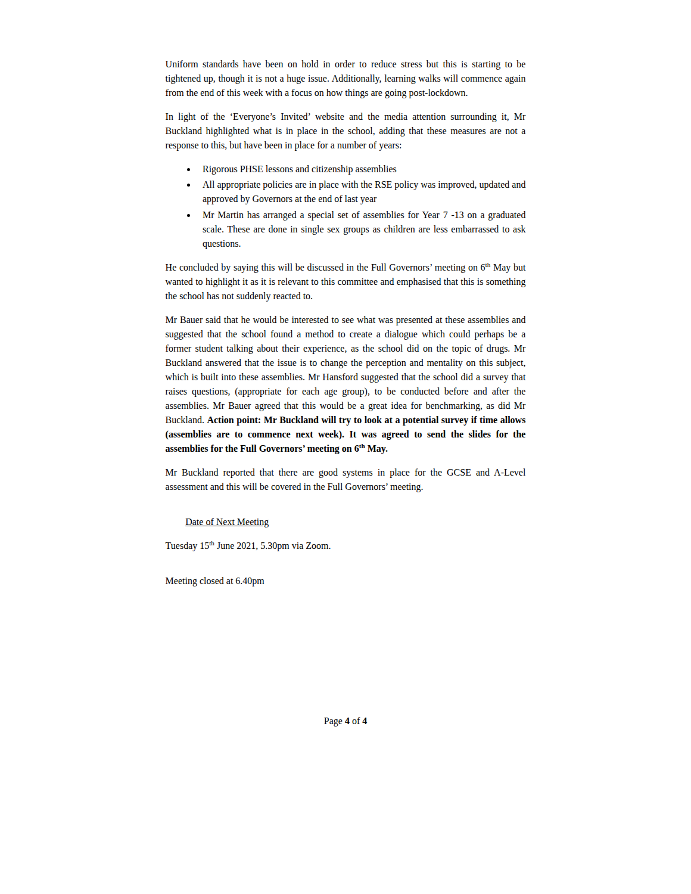Uniform standards have been on hold in order to reduce stress but this is starting to be tightened up, though it is not a huge issue. Additionally, learning walks will commence again from the end of this week with a focus on how things are going post-lockdown.
In light of the ‘Everyone’s Invited’ website and the media attention surrounding it, Mr Buckland highlighted what is in place in the school, adding that these measures are not a response to this, but have been in place for a number of years:
Rigorous PHSE lessons and citizenship assemblies
All appropriate policies are in place with the RSE policy was improved, updated and approved by Governors at the end of last year
Mr Martin has arranged a special set of assemblies for Year 7 -13 on a graduated scale. These are done in single sex groups as children are less embarrassed to ask questions.
He concluded by saying this will be discussed in the Full Governors’ meeting on 6th May but wanted to highlight it as it is relevant to this committee and emphasised that this is something the school has not suddenly reacted to.
Mr Bauer said that he would be interested to see what was presented at these assemblies and suggested that the school found a method to create a dialogue which could perhaps be a former student talking about their experience, as the school did on the topic of drugs. Mr Buckland answered that the issue is to change the perception and mentality on this subject, which is built into these assemblies. Mr Hansford suggested that the school did a survey that raises questions, (appropriate for each age group), to be conducted before and after the assemblies. Mr Bauer agreed that this would be a great idea for benchmarking, as did Mr Buckland. Action point: Mr Buckland will try to look at a potential survey if time allows (assemblies are to commence next week). It was agreed to send the slides for the assemblies for the Full Governors’ meeting on 6th May.
Mr Buckland reported that there are good systems in place for the GCSE and A-Level assessment and this will be covered in the Full Governors’ meeting.
Date of Next Meeting
Tuesday 15th June 2021, 5.30pm via Zoom.
Meeting closed at 6.40pm
Page 4 of 4